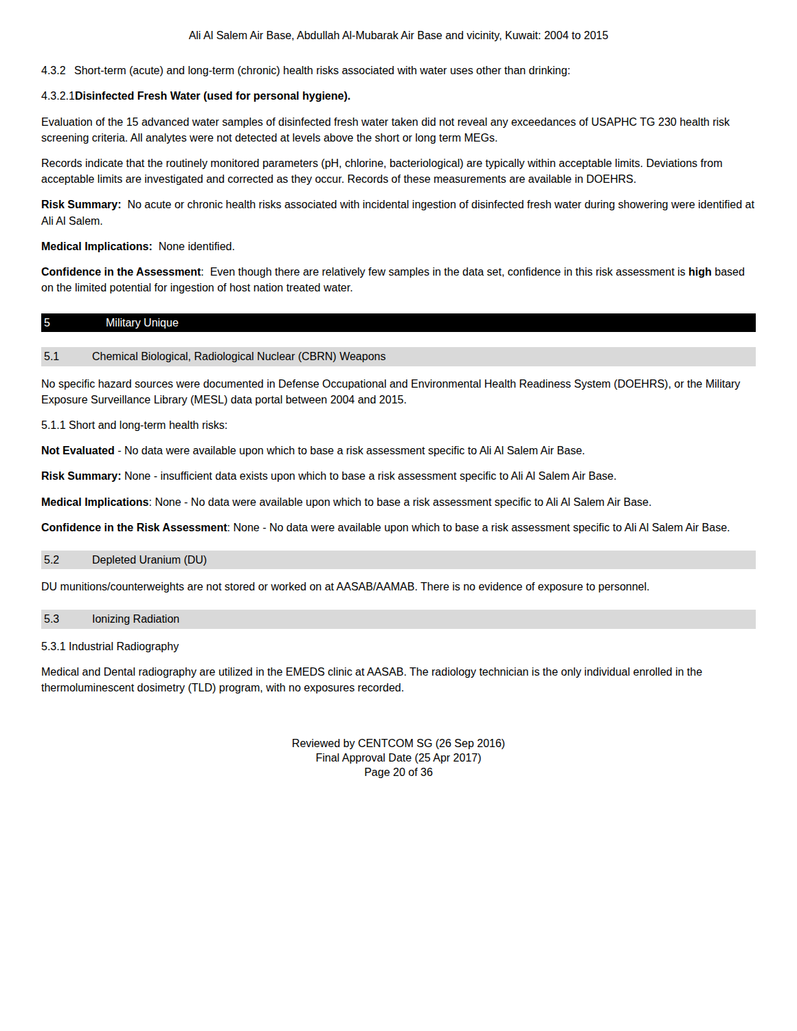Ali Al Salem Air Base, Abdullah Al-Mubarak Air Base and vicinity, Kuwait: 2004 to 2015
4.3.2 Short-term (acute) and long-term (chronic) health risks associated with water uses other than drinking:
4.3.2.1 Disinfected Fresh Water (used for personal hygiene).
Evaluation of the 15 advanced water samples of disinfected fresh water taken did not reveal any exceedances of USAPHC TG 230 health risk screening criteria. All analytes were not detected at levels above the short or long term MEGs.
Records indicate that the routinely monitored parameters (pH, chlorine, bacteriological) are typically within acceptable limits. Deviations from acceptable limits are investigated and corrected as they occur. Records of these measurements are available in DOEHRS.
Risk Summary: No acute or chronic health risks associated with incidental ingestion of disinfected fresh water during showering were identified at Ali Al Salem.
Medical Implications: None identified.
Confidence in the Assessment: Even though there are relatively few samples in the data set, confidence in this risk assessment is high based on the limited potential for ingestion of host nation treated water.
5 Military Unique
5.1 Chemical Biological, Radiological Nuclear (CBRN) Weapons
No specific hazard sources were documented in Defense Occupational and Environmental Health Readiness System (DOEHRS), or the Military Exposure Surveillance Library (MESL) data portal between 2004 and 2015.
5.1.1 Short and long-term health risks:
Not Evaluated - No data were available upon which to base a risk assessment specific to Ali Al Salem Air Base.
Risk Summary: None - insufficient data exists upon which to base a risk assessment specific to Ali Al Salem Air Base.
Medical Implications: None - No data were available upon which to base a risk assessment specific to Ali Al Salem Air Base.
Confidence in the Risk Assessment: None - No data were available upon which to base a risk assessment specific to Ali Al Salem Air Base.
5.2 Depleted Uranium (DU)
DU munitions/counterweights are not stored or worked on at AASAB/AAMAB. There is no evidence of exposure to personnel.
5.3 Ionizing Radiation
5.3.1 Industrial Radiography
Medical and Dental radiography are utilized in the EMEDS clinic at AASAB. The radiology technician is the only individual enrolled in the thermoluminescent dosimetry (TLD) program, with no exposures recorded.
Reviewed by CENTCOM SG (26 Sep 2016)
Final Approval Date (25 Apr 2017)
Page 20 of 36